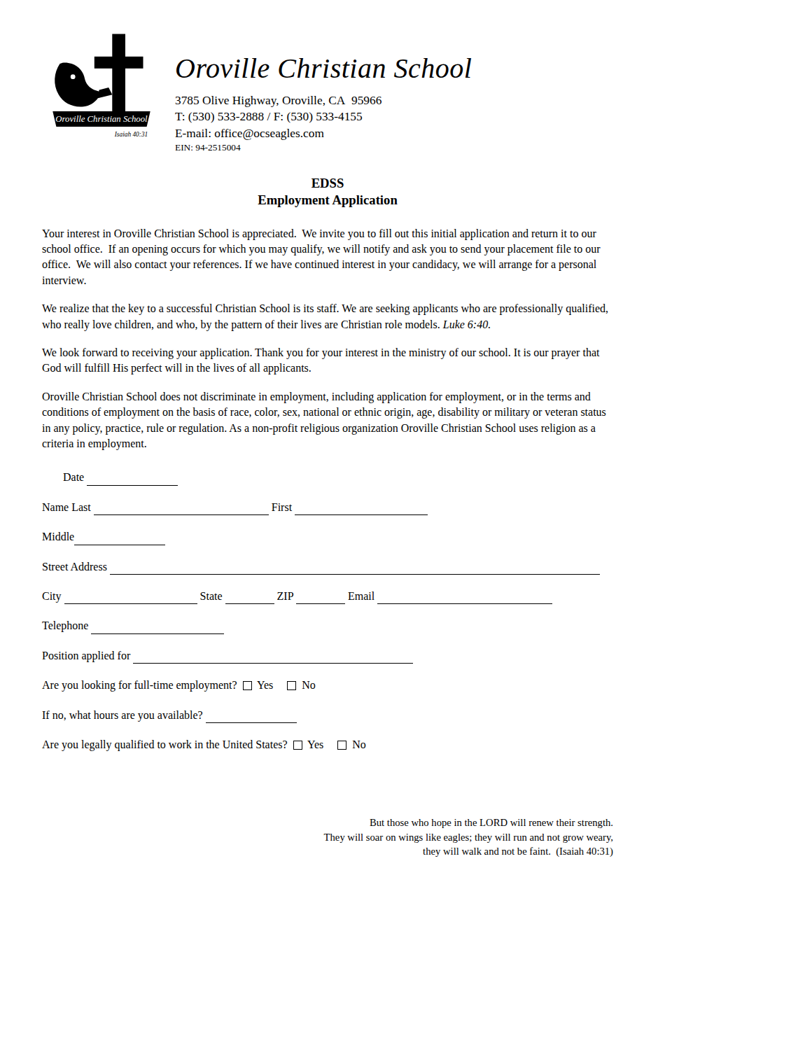Oroville Christian School Isaiah 40:31
Oroville Christian School
3785 Olive Highway, Oroville, CA 95966
T: (530) 533-2888 / F: (530) 533-4155
E-mail: office@ocseagles.com
EIN: 94-2515004
EDSS
Employment Application
Your interest in Oroville Christian School is appreciated. We invite you to fill out this initial application and return it to our school office. If an opening occurs for which you may qualify, we will notify and ask you to send your placement file to our office. We will also contact your references. If we have continued interest in your candidacy, we will arrange for a personal interview.
We realize that the key to a successful Christian School is its staff. We are seeking applicants who are professionally qualified, who really love children, and who, by the pattern of their lives are Christian role models. Luke 6:40.
We look forward to receiving your application. Thank you for your interest in the ministry of our school. It is our prayer that God will fulfill His perfect will in the lives of all applicants.
Oroville Christian School does not discriminate in employment, including application for employment, or in the terms and conditions of employment on the basis of race, color, sex, national or ethnic origin, age, disability or military or veteran status in any policy, practice, rule or regulation. As a non-profit religious organization Oroville Christian School uses religion as a criteria in employment.
Date
Name Last First
Middle
Street Address
City State ZIP Email
Telephone
Position applied for
Are you looking for full-time employment? Yes No
If no, what hours are you available?
Are you legally qualified to work in the United States? Yes No
But those who hope in the LORD will renew their strength.
They will soar on wings like eagles; they will run and not grow weary,
they will walk and not be faint. (Isaiah 40:31)